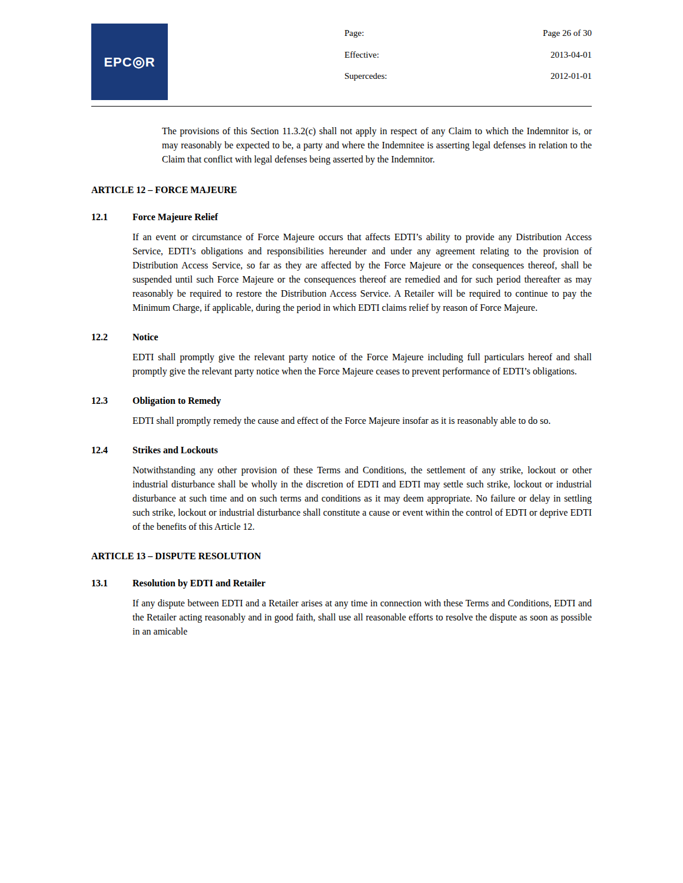EPC◎R
Page: Page 26 of 30
Effective: 2013-04-01
Supercedes: 2012-01-01
The provisions of this Section 11.3.2(c) shall not apply in respect of any Claim to which the Indemnitor is, or may reasonably be expected to be, a party and where the Indemnitee is asserting legal defenses in relation to the Claim that conflict with legal defenses being asserted by the Indemnitor.
ARTICLE 12 – FORCE MAJEURE
12.1 Force Majeure Relief
If an event or circumstance of Force Majeure occurs that affects EDTI’s ability to provide any Distribution Access Service, EDTI’s obligations and responsibilities hereunder and under any agreement relating to the provision of Distribution Access Service, so far as they are affected by the Force Majeure or the consequences thereof, shall be suspended until such Force Majeure or the consequences thereof are remedied and for such period thereafter as may reasonably be required to restore the Distribution Access Service. A Retailer will be required to continue to pay the Minimum Charge, if applicable, during the period in which EDTI claims relief by reason of Force Majeure.
12.2 Notice
EDTI shall promptly give the relevant party notice of the Force Majeure including full particulars hereof and shall promptly give the relevant party notice when the Force Majeure ceases to prevent performance of EDTI’s obligations.
12.3 Obligation to Remedy
EDTI shall promptly remedy the cause and effect of the Force Majeure insofar as it is reasonably able to do so.
12.4 Strikes and Lockouts
Notwithstanding any other provision of these Terms and Conditions, the settlement of any strike, lockout or other industrial disturbance shall be wholly in the discretion of EDTI and EDTI may settle such strike, lockout or industrial disturbance at such time and on such terms and conditions as it may deem appropriate. No failure or delay in settling such strike, lockout or industrial disturbance shall constitute a cause or event within the control of EDTI or deprive EDTI of the benefits of this Article 12.
ARTICLE 13 – DISPUTE RESOLUTION
13.1 Resolution by EDTI and Retailer
If any dispute between EDTI and a Retailer arises at any time in connection with these Terms and Conditions, EDTI and the Retailer acting reasonably and in good faith, shall use all reasonable efforts to resolve the dispute as soon as possible in an amicable